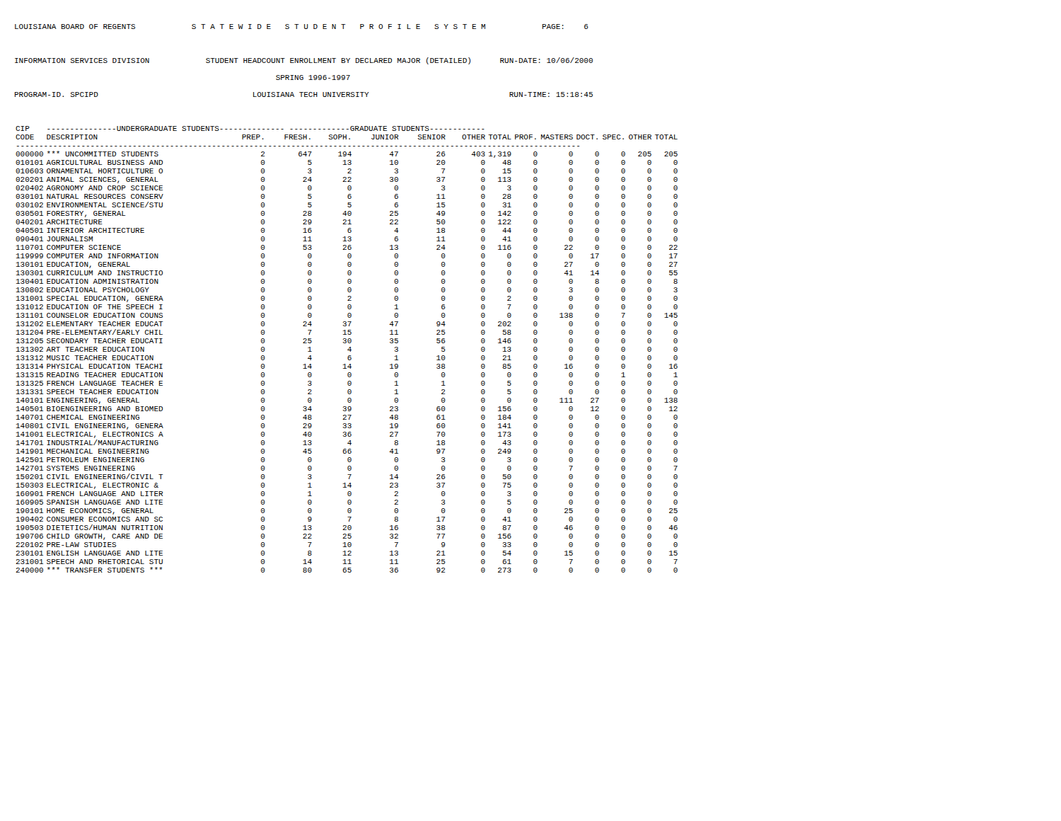LOUISIANA BOARD OF REGENTS S T A T E W I D E S T U D E N T P R O F I L E S Y S T E M PAGE: 6
INFORMATION SERVICES DIVISION STUDENT HEADCOUNT ENROLLMENT BY DECLARED MAJOR (DETAILED) RUN-DATE: 10/06/2000
SPRING 1996-1997
PROGRAM-ID. SPCIPD LOUISIANA TECH UNIVERSITY RUN-TIME: 15:18:45
| CIP | ---------------UNDERGRADUATE STUDENTS-------------- -------------GRADUATE STUDENTS------------ |
| CODE | DESCRIPTION | PREP. | FRESH. | SOPH. | JUNIOR | SENIOR | OTHER | TOTAL | PROF. | MASTERS | DOCT. | SPEC. | OTHER | TOTAL |
| ------------------------------------------------------------------------------------------------------------------------- |
| 000000 | *** UNCOMMITTED STUDENTS | 2 | 647 | 194 | 47 | 26 | 403 | 1,319 | 0 | 0 | 0 | 0 | 205 | 205 |
| 010101 | AGRICULTURAL BUSINESS AND | 0 | 5 | 13 | 10 | 20 | 0 | 48 | 0 | 0 | 0 | 0 | 0 | 0 |
| 010603 | ORNAMENTAL HORTICULTURE O | 0 | 3 | 2 | 3 | 7 | 0 | 15 | 0 | 0 | 0 | 0 | 0 | 0 |
| 020201 | ANIMAL SCIENCES, GENERAL | 0 | 24 | 22 | 30 | 37 | 0 | 113 | 0 | 0 | 0 | 0 | 0 | 0 |
| 020402 | AGRONOMY AND CROP SCIENCE | 0 | 0 | 0 | 0 | 3 | 0 | 3 | 0 | 0 | 0 | 0 | 0 | 0 |
| 030101 | NATURAL RESOURCES CONSERV | 0 | 5 | 6 | 6 | 11 | 0 | 28 | 0 | 0 | 0 | 0 | 0 | 0 |
| 030102 | ENVIRONMENTAL SCIENCE/STU | 0 | 5 | 5 | 6 | 15 | 0 | 31 | 0 | 0 | 0 | 0 | 0 | 0 |
| 030501 | FORESTRY, GENERAL | 0 | 28 | 40 | 25 | 49 | 0 | 142 | 0 | 0 | 0 | 0 | 0 | 0 |
| 040201 | ARCHITECTURE | 0 | 29 | 21 | 22 | 50 | 0 | 122 | 0 | 0 | 0 | 0 | 0 | 0 |
| 040501 | INTERIOR ARCHITECTURE | 0 | 16 | 6 | 4 | 18 | 0 | 44 | 0 | 0 | 0 | 0 | 0 | 0 |
| 090401 | JOURNALISM | 0 | 11 | 13 | 6 | 11 | 0 | 41 | 0 | 0 | 0 | 0 | 0 | 0 |
| 110701 | COMPUTER SCIENCE | 0 | 53 | 26 | 13 | 24 | 0 | 116 | 0 | 22 | 0 | 0 | 0 | 22 |
| 119999 | COMPUTER AND INFORMATION | 0 | 0 | 0 | 0 | 0 | 0 | 0 | 0 | 0 | 17 | 0 | 0 | 17 |
| 130101 | EDUCATION, GENERAL | 0 | 0 | 0 | 0 | 0 | 0 | 0 | 0 | 27 | 0 | 0 | 0 | 27 |
| 130301 | CURRICULUM AND INSTRUCTIO | 0 | 0 | 0 | 0 | 0 | 0 | 0 | 0 | 41 | 14 | 0 | 0 | 55 |
| 130401 | EDUCATION ADMINISTRATION | 0 | 0 | 0 | 0 | 0 | 0 | 0 | 0 | 0 | 8 | 0 | 0 | 8 |
| 130802 | EDUCATIONAL PSYCHOLOGY | 0 | 0 | 0 | 0 | 0 | 0 | 0 | 0 | 3 | 0 | 0 | 0 | 3 |
| 131001 | SPECIAL EDUCATION, GENERA | 0 | 0 | 2 | 0 | 0 | 0 | 2 | 0 | 0 | 0 | 0 | 0 | 0 |
| 131012 | EDUCATION OF THE SPEECH I | 0 | 0 | 0 | 1 | 6 | 0 | 7 | 0 | 0 | 0 | 0 | 0 | 0 |
| 131101 | COUNSELOR EDUCATION COUNS | 0 | 0 | 0 | 0 | 0 | 0 | 0 | 0 | 138 | 0 | 7 | 0 | 145 |
| 131202 | ELEMENTARY TEACHER EDUCAT | 0 | 24 | 37 | 47 | 94 | 0 | 202 | 0 | 0 | 0 | 0 | 0 | 0 |
| 131204 | PRE-ELEMENTARY/EARLY CHIL | 0 | 7 | 15 | 11 | 25 | 0 | 58 | 0 | 0 | 0 | 0 | 0 | 0 |
| 131205 | SECONDARY TEACHER EDUCATI | 0 | 25 | 30 | 35 | 56 | 0 | 146 | 0 | 0 | 0 | 0 | 0 | 0 |
| 131302 | ART TEACHER EDUCATION | 0 | 1 | 4 | 3 | 5 | 0 | 13 | 0 | 0 | 0 | 0 | 0 | 0 |
| 131312 | MUSIC TEACHER EDUCATION | 0 | 4 | 6 | 1 | 10 | 0 | 21 | 0 | 0 | 0 | 0 | 0 | 0 |
| 131314 | PHYSICAL EDUCATION TEACHI | 0 | 14 | 14 | 19 | 38 | 0 | 85 | 0 | 16 | 0 | 0 | 0 | 16 |
| 131315 | READING TEACHER EDUCATION | 0 | 0 | 0 | 0 | 0 | 0 | 0 | 0 | 0 | 0 | 1 | 0 | 1 |
| 131325 | FRENCH LANGUAGE TEACHER E | 0 | 3 | 0 | 1 | 1 | 0 | 5 | 0 | 0 | 0 | 0 | 0 | 0 |
| 131331 | SPEECH TEACHER EDUCATION | 0 | 2 | 0 | 1 | 2 | 0 | 5 | 0 | 0 | 0 | 0 | 0 | 0 |
| 140101 | ENGINEERING, GENERAL | 0 | 0 | 0 | 0 | 0 | 0 | 0 | 0 | 111 | 27 | 0 | 0 | 138 |
| 140501 | BIOENGINEERING AND BIOMED | 0 | 34 | 39 | 23 | 60 | 0 | 156 | 0 | 0 | 12 | 0 | 0 | 12 |
| 140701 | CHEMICAL ENGINEERING | 0 | 48 | 27 | 48 | 61 | 0 | 184 | 0 | 0 | 0 | 0 | 0 | 0 |
| 140801 | CIVIL ENGINEERING, GENERA | 0 | 29 | 33 | 19 | 60 | 0 | 141 | 0 | 0 | 0 | 0 | 0 | 0 |
| 141001 | ELECTRICAL, ELECTRONICS A | 0 | 40 | 36 | 27 | 70 | 0 | 173 | 0 | 0 | 0 | 0 | 0 | 0 |
| 141701 | INDUSTRIAL/MANUFACTURING | 0 | 13 | 4 | 8 | 18 | 0 | 43 | 0 | 0 | 0 | 0 | 0 | 0 |
| 141901 | MECHANICAL ENGINEERING | 0 | 45 | 66 | 41 | 97 | 0 | 249 | 0 | 0 | 0 | 0 | 0 | 0 |
| 142501 | PETROLEUM ENGINEERING | 0 | 0 | 0 | 0 | 3 | 0 | 3 | 0 | 0 | 0 | 0 | 0 | 0 |
| 142701 | SYSTEMS ENGINEERING | 0 | 0 | 0 | 0 | 0 | 0 | 0 | 0 | 7 | 0 | 0 | 0 | 7 |
| 150201 | CIVIL ENGINEERING/CIVIL T | 0 | 3 | 7 | 14 | 26 | 0 | 50 | 0 | 0 | 0 | 0 | 0 | 0 |
| 150303 | ELECTRICAL, ELECTRONIC & | 0 | 1 | 14 | 23 | 37 | 0 | 75 | 0 | 0 | 0 | 0 | 0 | 0 |
| 160901 | FRENCH LANGUAGE AND LITER | 0 | 1 | 0 | 2 | 0 | 0 | 3 | 0 | 0 | 0 | 0 | 0 | 0 |
| 160905 | SPANISH LANGUAGE AND LITE | 0 | 0 | 0 | 2 | 3 | 0 | 5 | 0 | 0 | 0 | 0 | 0 | 0 |
| 190101 | HOME ECONOMICS, GENERAL | 0 | 0 | 0 | 0 | 0 | 0 | 0 | 0 | 25 | 0 | 0 | 0 | 25 |
| 190402 | CONSUMER ECONOMICS AND SC | 0 | 9 | 7 | 8 | 17 | 0 | 41 | 0 | 0 | 0 | 0 | 0 | 0 |
| 190503 | DIETETICS/HUMAN NUTRITION | 0 | 13 | 20 | 16 | 38 | 0 | 87 | 0 | 46 | 0 | 0 | 0 | 46 |
| 190706 | CHILD GROWTH, CARE AND DE | 0 | 22 | 25 | 32 | 77 | 0 | 156 | 0 | 0 | 0 | 0 | 0 | 0 |
| 220102 | PRE-LAW STUDIES | 0 | 7 | 10 | 7 | 9 | 0 | 33 | 0 | 0 | 0 | 0 | 0 | 0 |
| 230101 | ENGLISH LANGUAGE AND LITE | 0 | 8 | 12 | 13 | 21 | 0 | 54 | 0 | 15 | 0 | 0 | 0 | 15 |
| 231001 | SPEECH AND RHETORICAL STU | 0 | 14 | 11 | 11 | 25 | 0 | 61 | 0 | 7 | 0 | 0 | 0 | 7 |
| 240000 | *** TRANSFER STUDENTS *** | 0 | 80 | 65 | 36 | 92 | 0 | 273 | 0 | 0 | 0 | 0 | 0 | 0 |